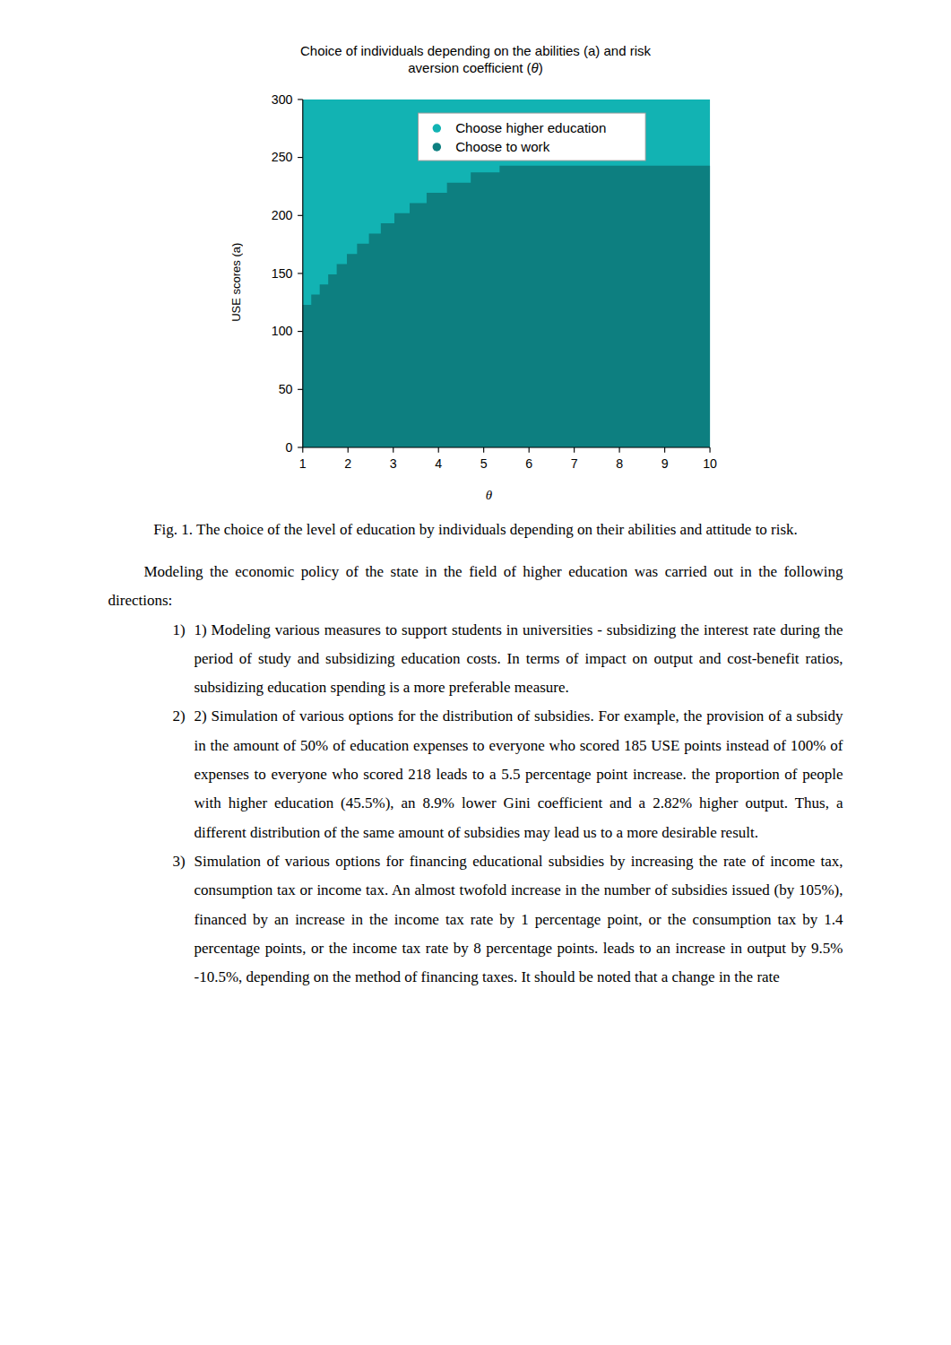Choice of individuals depending on the abilities (a) and risk
aversion coefficient (θ)
USE scores (a)
Plot box geometry: x: 60 (theta=1) .. 540 (theta=10) y: 430 (a=0) .. 20 (a=300) a -> y : y = 430 - (a/300)*410 theta -> x : x = 60 + ((theta-1)/9)*480 Choose higher education Choose to work 0 50 100 150 200 250 300 1 2 3 4 5 6 7 8 9 10
θ
Fig. 1. The choice of the level of education by individuals depending on their abilities and attitude to risk.
Modeling the economic policy of the state in the field of higher education was carried out in the following directions:
1) Modeling various measures to support students in universities - subsidizing the interest rate during the period of study and subsidizing education costs. In terms of impact on output and cost-benefit ratios, subsidizing education spending is a more preferable measure.
2) Simulation of various options for the distribution of subsidies. For example, the provision of a subsidy in the amount of 50% of education expenses to everyone who scored 185 USE points instead of 100% of expenses to everyone who scored 218 leads to a 5.5 percentage point increase. the proportion of people with higher education (45.5%), an 8.9% lower Gini coefficient and a 2.82% higher output. Thus, a different distribution of the same amount of subsidies may lead us to a more desirable result.
Simulation of various options for financing educational subsidies by increasing the rate of income tax, consumption tax or income tax. An almost twofold increase in the number of subsidies issued (by 105%), financed by an increase in the income tax rate by 1 percentage point, or the consumption tax by 1.4 percentage points, or the income tax rate by 8 percentage points. leads to an increase in output by 9.5% -10.5%, depending on the method of financing taxes. It should be noted that a change in the rate